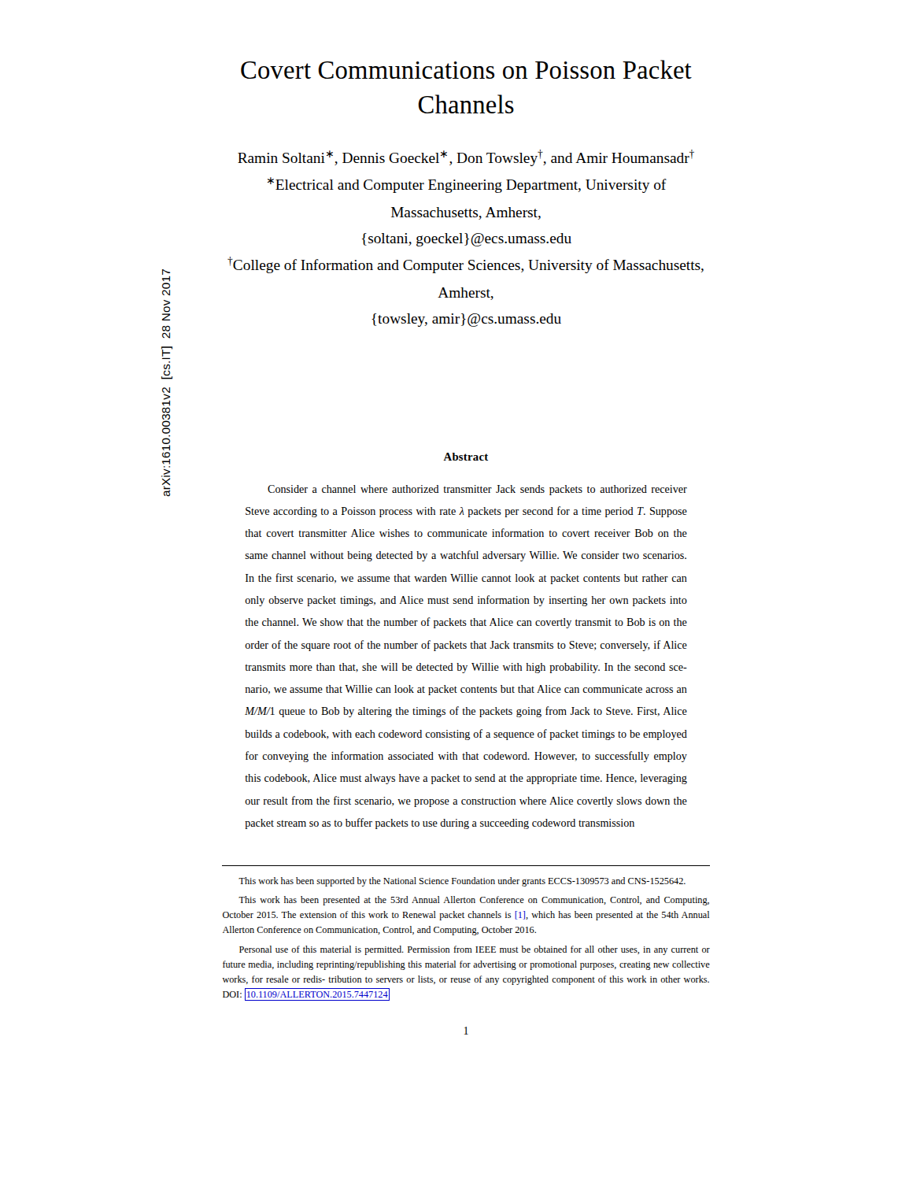arXiv:1610.00381v2 [cs.IT] 28 Nov 2017
Covert Communications on Poisson Packet
Channels
Ramin Soltani∗, Dennis Goeckel∗, Don Towsley†, and Amir Houmansadr† ∗Electrical and Computer Engineering Department, University of Massachusetts, Amherst, {soltani, goeckel}@ecs.umass.edu †College of Information and Computer Sciences, University of Massachusetts, Amherst, {towsley, amir}@cs.umass.edu
Abstract
Consider a channel where authorized transmitter Jack sends packets to authorized receiver Steve according to a Poisson process with rate λ packets per second for a time period T. Suppose that covert transmitter Alice wishes to communicate information to covert receiver Bob on the same channel without being detected by a watchful adversary Willie. We consider two scenarios. In the first scenario, we assume that warden Willie cannot look at packet contents but rather can only observe packet timings, and Alice must send information by inserting her own packets into the channel. We show that the number of packets that Alice can covertly transmit to Bob is on the order of the square root of the number of packets that Jack transmits to Steve; conversely, if Alice transmits more than that, she will be detected by Willie with high probability. In the second scenario, we assume that Willie can look at packet contents but that Alice can communicate across an M/M/1 queue to Bob by altering the timings of the packets going from Jack to Steve. First, Alice builds a codebook, with each codeword consisting of a sequence of packet timings to be employed for conveying the information associated with that codeword. However, to successfully employ this codebook, Alice must always have a packet to send at the appropriate time. Hence, leveraging our result from the first scenario, we propose a construction where Alice covertly slows down the packet stream so as to buffer packets to use during a succeeding codeword transmission
This work has been supported by the National Science Foundation under grants ECCS-1309573 and CNS-1525642.
This work has been presented at the 53rd Annual Allerton Conference on Communication, Control, and Computing, October 2015. The extension of this work to Renewal packet channels is [1], which has been presented at the 54th Annual Allerton Conference on Communication, Control, and Computing, October 2016.
Personal use of this material is permitted. Permission from IEEE must be obtained for all other uses, in any current or future media, including reprinting/republishing this material for advertising or promotional purposes, creating new collective works, for resale or redis- tribution to servers or lists, or reuse of any copyrighted component of this work in other works. DOI: 10.1109/ALLERTON.2015.7447124
1